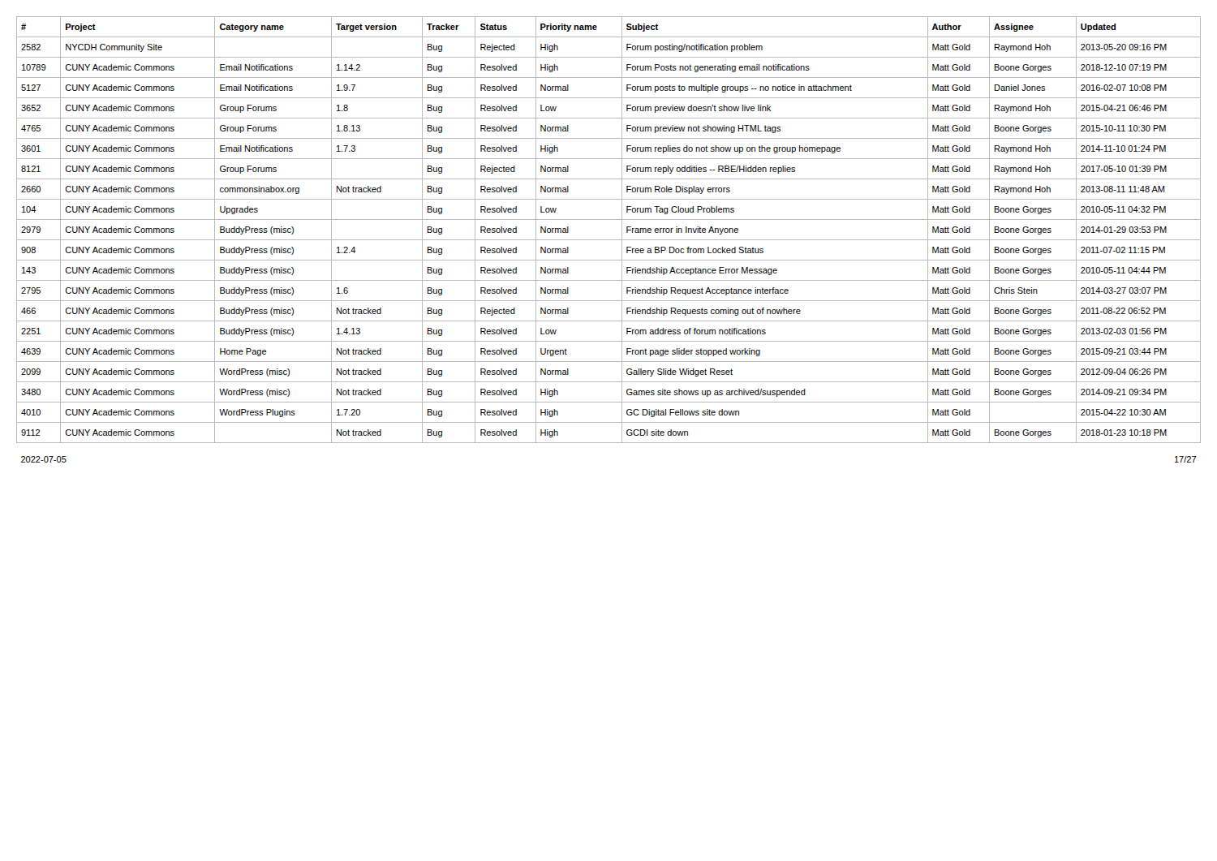| # | Project | Category name | Target version | Tracker | Status | Priority name | Subject | Author | Assignee | Updated |
| --- | --- | --- | --- | --- | --- | --- | --- | --- | --- | --- |
| 2582 | NYCDH Community Site | | | Bug | Rejected | High | Forum posting/notification problem | Matt Gold | Raymond Hoh | 2013-05-20 09:16 PM |
| 10789 | CUNY Academic Commons | Email Notifications | 1.14.2 | Bug | Resolved | High | Forum Posts not generating email notifications | Matt Gold | Boone Gorges | 2018-12-10 07:19 PM |
| 5127 | CUNY Academic Commons | Email Notifications | 1.9.7 | Bug | Resolved | Normal | Forum posts to multiple groups -- no notice in attachment | Matt Gold | Daniel Jones | 2016-02-07 10:08 PM |
| 3652 | CUNY Academic Commons | Group Forums | 1.8 | Bug | Resolved | Low | Forum preview doesn't show live link | Matt Gold | Raymond Hoh | 2015-04-21 06:46 PM |
| 4765 | CUNY Academic Commons | Group Forums | 1.8.13 | Bug | Resolved | Normal | Forum preview not showing HTML tags | Matt Gold | Boone Gorges | 2015-10-11 10:30 PM |
| 3601 | CUNY Academic Commons | Email Notifications | 1.7.3 | Bug | Resolved | High | Forum replies do not show up on the group homepage | Matt Gold | Raymond Hoh | 2014-11-10 01:24 PM |
| 8121 | CUNY Academic Commons | Group Forums | | Bug | Rejected | Normal | Forum reply oddities -- RBE/Hidden replies | Matt Gold | Raymond Hoh | 2017-05-10 01:39 PM |
| 2660 | CUNY Academic Commons | commonsinabox.org | Not tracked | Bug | Resolved | Normal | Forum Role Display errors | Matt Gold | Raymond Hoh | 2013-08-11 11:48 AM |
| 104 | CUNY Academic Commons | Upgrades | | Bug | Resolved | Low | Forum Tag Cloud Problems | Matt Gold | Boone Gorges | 2010-05-11 04:32 PM |
| 2979 | CUNY Academic Commons | BuddyPress (misc) | | Bug | Resolved | Normal | Frame error in Invite Anyone | Matt Gold | Boone Gorges | 2014-01-29 03:53 PM |
| 908 | CUNY Academic Commons | BuddyPress (misc) | 1.2.4 | Bug | Resolved | Normal | Free a BP Doc from Locked Status | Matt Gold | Boone Gorges | 2011-07-02 11:15 PM |
| 143 | CUNY Academic Commons | BuddyPress (misc) | | Bug | Resolved | Normal | Friendship Acceptance Error Message | Matt Gold | Boone Gorges | 2010-05-11 04:44 PM |
| 2795 | CUNY Academic Commons | BuddyPress (misc) | 1.6 | Bug | Resolved | Normal | Friendship Request Acceptance interface | Matt Gold | Chris Stein | 2014-03-27 03:07 PM |
| 466 | CUNY Academic Commons | BuddyPress (misc) | Not tracked | Bug | Rejected | Normal | Friendship Requests coming out of nowhere | Matt Gold | Boone Gorges | 2011-08-22 06:52 PM |
| 2251 | CUNY Academic Commons | BuddyPress (misc) | 1.4.13 | Bug | Resolved | Low | From address of forum notifications | Matt Gold | Boone Gorges | 2013-02-03 01:56 PM |
| 4639 | CUNY Academic Commons | Home Page | Not tracked | Bug | Resolved | Urgent | Front page slider stopped working | Matt Gold | Boone Gorges | 2015-09-21 03:44 PM |
| 2099 | CUNY Academic Commons | WordPress (misc) | Not tracked | Bug | Resolved | Normal | Gallery Slide Widget Reset | Matt Gold | Boone Gorges | 2012-09-04 06:26 PM |
| 3480 | CUNY Academic Commons | WordPress (misc) | Not tracked | Bug | Resolved | High | Games site shows up as archived/suspended | Matt Gold | Boone Gorges | 2014-09-21 09:34 PM |
| 4010 | CUNY Academic Commons | WordPress Plugins | 1.7.20 | Bug | Resolved | High | GC Digital Fellows site down | Matt Gold | | 2015-04-22 10:30 AM |
| 9112 | CUNY Academic Commons | | Not tracked | Bug | Resolved | High | GCDI site down | Matt Gold | Boone Gorges | 2018-01-23 10:18 PM |
| 2022-07-05 | 17/27 |